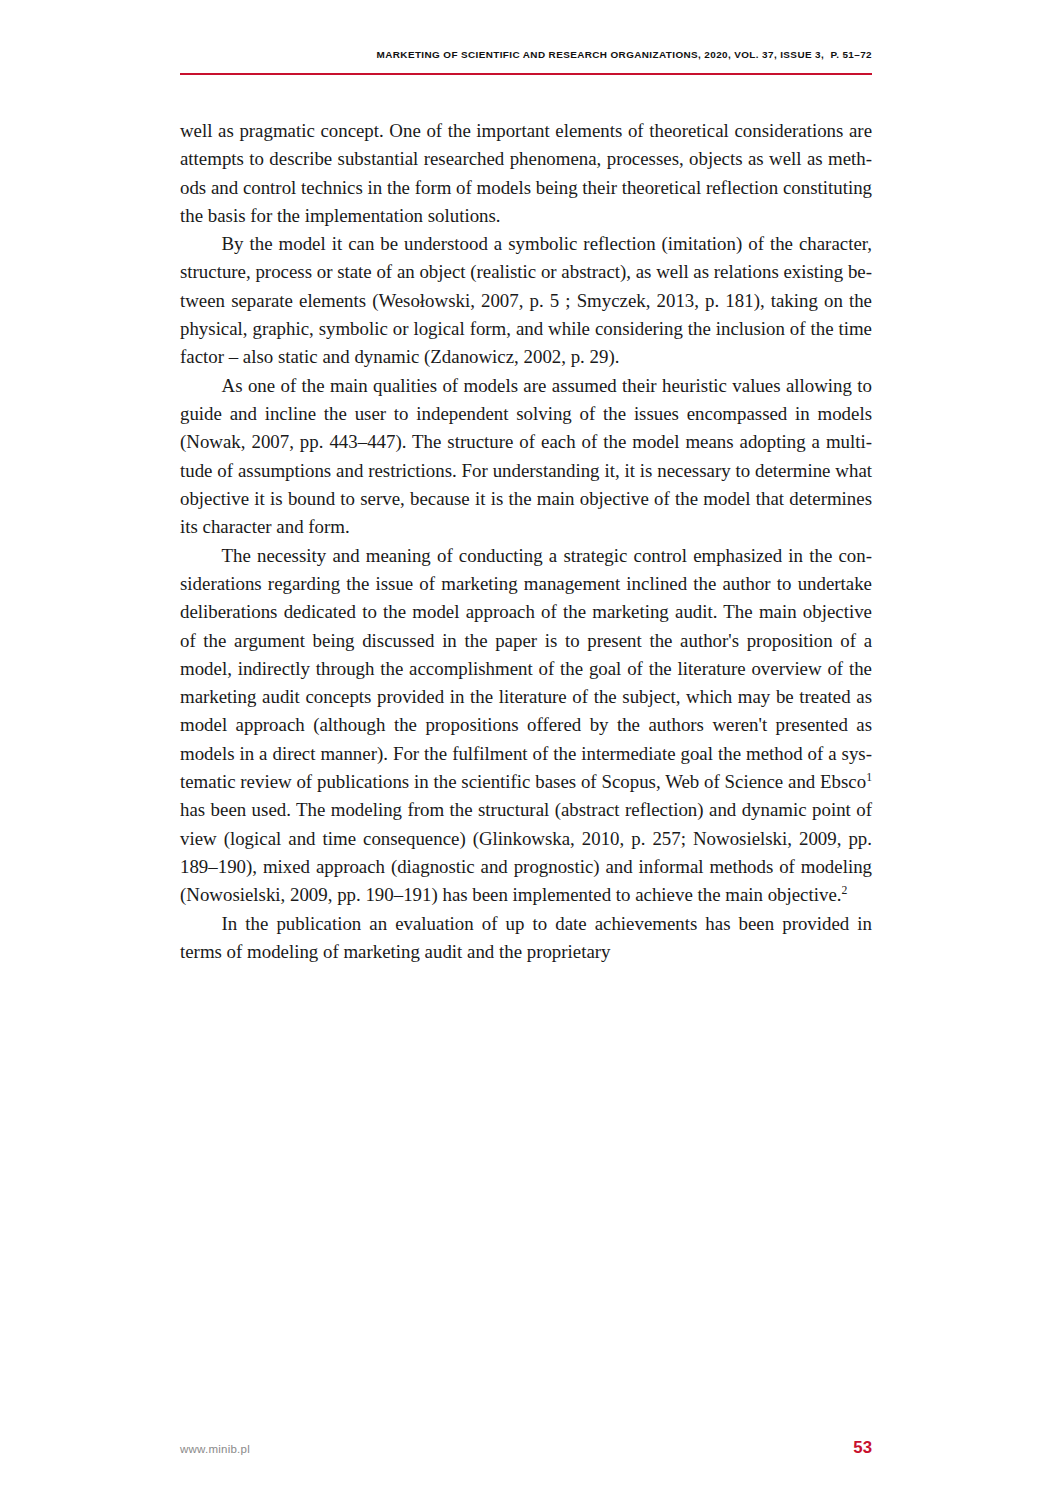Marketing of Scientific and Research Organizations, 2020, Vol. 37, Issue 3, p. 51–72
well as pragmatic concept. One of the important elements of theoretical considerations are attempts to describe substantial researched phenomena, processes, objects as well as methods and control technics in the form of models being their theoretical reflection constituting the basis for the implementation solutions.
By the model it can be understood a symbolic reflection (imitation) of the character, structure, process or state of an object (realistic or abstract), as well as relations existing between separate elements (Wesołowski, 2007, p. 5 ; Smyczek, 2013, p. 181), taking on the physical, graphic, symbolic or logical form, and while considering the inclusion of the time factor – also static and dynamic (Zdanowicz, 2002, p. 29).
As one of the main qualities of models are assumed their heuristic values allowing to guide and incline the user to independent solving of the issues encompassed in models (Nowak, 2007, pp. 443–447). The structure of each of the model means adopting a multitude of assumptions and restrictions. For understanding it, it is necessary to determine what objective it is bound to serve, because it is the main objective of the model that determines its character and form.
The necessity and meaning of conducting a strategic control emphasized in the considerations regarding the issue of marketing management inclined the author to undertake deliberations dedicated to the model approach of the marketing audit. The main objective of the argument being discussed in the paper is to present the author's proposition of a model, indirectly through the accomplishment of the goal of the literature overview of the marketing audit concepts provided in the literature of the subject, which may be treated as model approach (although the propositions offered by the authors weren't presented as models in a direct manner). For the fulfilment of the intermediate goal the method of a systematic review of publications in the scientific bases of Scopus, Web of Science and Ebsco1 has been used. The modeling from the structural (abstract reflection) and dynamic point of view (logical and time consequence) (Glinkowska, 2010, p. 257; Nowosielski, 2009, pp. 189–190), mixed approach (diagnostic and prognostic) and informal methods of modeling (Nowosielski, 2009, pp. 190–191) has been implemented to achieve the main objective.2
In the publication an evaluation of up to date achievements has been provided in terms of modeling of marketing audit and the proprietary
www.minib.pl 53